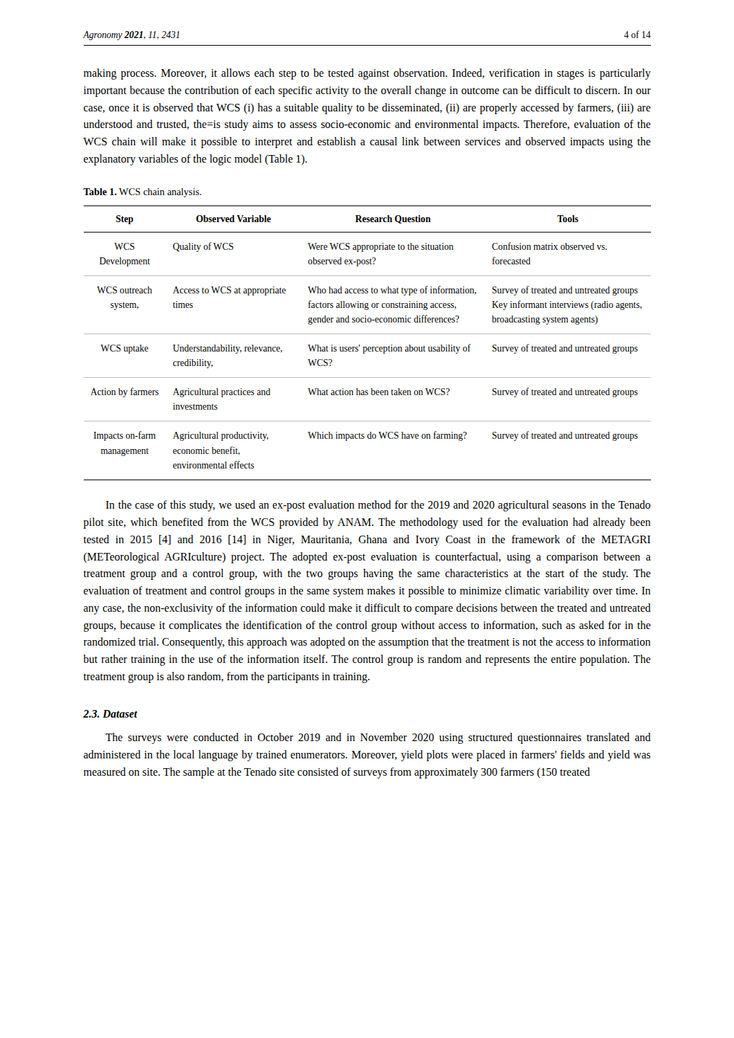Agronomy 2021, 11, 2431 4 of 14
making process. Moreover, it allows each step to be tested against observation. Indeed, verification in stages is particularly important because the contribution of each specific activity to the overall change in outcome can be difficult to discern. In our case, once it is observed that WCS (i) has a suitable quality to be disseminated, (ii) are properly accessed by farmers, (iii) are understood and trusted, the=is study aims to assess socio-economic and environmental impacts. Therefore, evaluation of the WCS chain will make it possible to interpret and establish a causal link between services and observed impacts using the explanatory variables of the logic model (Table 1).
Table 1. WCS chain analysis.
| Step | Observed Variable | Research Question | Tools |
| --- | --- | --- | --- |
| WCS Development | Quality of WCS | Were WCS appropriate to the situation observed ex-post? | Confusion matrix observed vs. forecasted |
| WCS outreach system, | Access to WCS at appropriate times | Who had access to what type of information, factors allowing or constraining access, gender and socio-economic differences? | Survey of treated and untreated groups Key informant interviews (radio agents, broadcasting system agents) |
| WCS uptake | Understandability, relevance, credibility, | What is users' perception about usability of WCS? | Survey of treated and untreated groups |
| Action by farmers | Agricultural practices and investments | What action has been taken on WCS? | Survey of treated and untreated groups |
| Impacts on-farm management | Agricultural productivity, economic benefit, environmental effects | Which impacts do WCS have on farming? | Survey of treated and untreated groups |
In the case of this study, we used an ex-post evaluation method for the 2019 and 2020 agricultural seasons in the Tenado pilot site, which benefited from the WCS provided by ANAM. The methodology used for the evaluation had already been tested in 2015 [4] and 2016 [14] in Niger, Mauritania, Ghana and Ivory Coast in the framework of the METAGRI (METeorological AGRIculture) project. The adopted ex-post evaluation is counterfactual, using a comparison between a treatment group and a control group, with the two groups having the same characteristics at the start of the study. The evaluation of treatment and control groups in the same system makes it possible to minimize climatic variability over time. In any case, the non-exclusivity of the information could make it difficult to compare decisions between the treated and untreated groups, because it complicates the identification of the control group without access to information, such as asked for in the randomized trial. Consequently, this approach was adopted on the assumption that the treatment is not the access to information but rather training in the use of the information itself. The control group is random and represents the entire population. The treatment group is also random, from the participants in training.
2.3. Dataset
The surveys were conducted in October 2019 and in November 2020 using structured questionnaires translated and administered in the local language by trained enumerators. Moreover, yield plots were placed in farmers' fields and yield was measured on site. The sample at the Tenado site consisted of surveys from approximately 300 farmers (150 treated